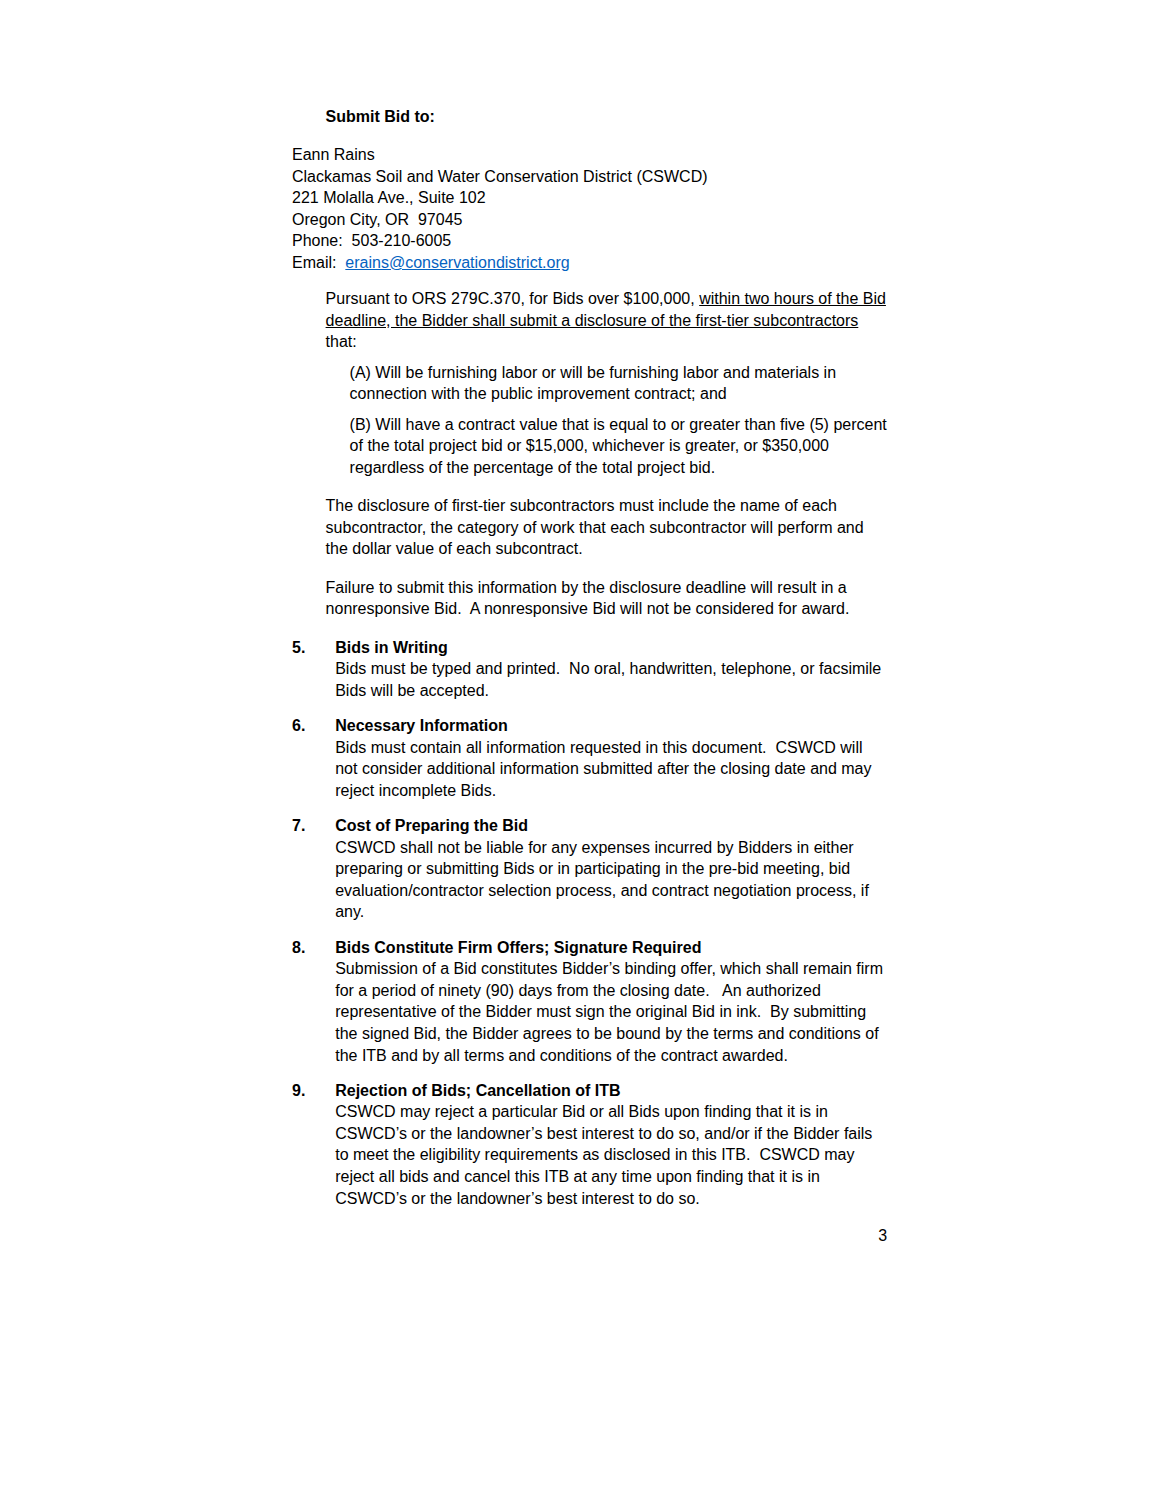Submit Bid to:
Eann Rains
Clackamas Soil and Water Conservation District (CSWCD)
221 Molalla Ave., Suite 102
Oregon City, OR 97045
Phone: 503-210-6005
Email: erains@conservationdistrict.org
Pursuant to ORS 279C.370, for Bids over $100,000, within two hours of the Bid deadline, the Bidder shall submit a disclosure of the first-tier subcontractors that:
(A) Will be furnishing labor or will be furnishing labor and materials in connection with the public improvement contract; and
(B) Will have a contract value that is equal to or greater than five (5) percent of the total project bid or $15,000, whichever is greater, or $350,000 regardless of the percentage of the total project bid.
The disclosure of first-tier subcontractors must include the name of each subcontractor, the category of work that each subcontractor will perform and the dollar value of each subcontract.
Failure to submit this information by the disclosure deadline will result in a nonresponsive Bid. A nonresponsive Bid will not be considered for award.
5. Bids in Writing Bids must be typed and printed. No oral, handwritten, telephone, or facsimile Bids will be accepted.
6. Necessary Information Bids must contain all information requested in this document. CSWCD will not consider additional information submitted after the closing date and may reject incomplete Bids.
7. Cost of Preparing the Bid CSWCD shall not be liable for any expenses incurred by Bidders in either preparing or submitting Bids or in participating in the pre-bid meeting, bid evaluation/contractor selection process, and contract negotiation process, if any.
8. Bids Constitute Firm Offers; Signature Required Submission of a Bid constitutes Bidder’s binding offer, which shall remain firm for a period of ninety (90) days from the closing date. An authorized representative of the Bidder must sign the original Bid in ink. By submitting the signed Bid, the Bidder agrees to be bound by the terms and conditions of the ITB and by all terms and conditions of the contract awarded.
9. Rejection of Bids; Cancellation of ITB CSWCD may reject a particular Bid or all Bids upon finding that it is in CSWCD’s or the landowner’s best interest to do so, and/or if the Bidder fails to meet the eligibility requirements as disclosed in this ITB. CSWCD may reject all bids and cancel this ITB at any time upon finding that it is in CSWCD’s or the landowner’s best interest to do so.
3